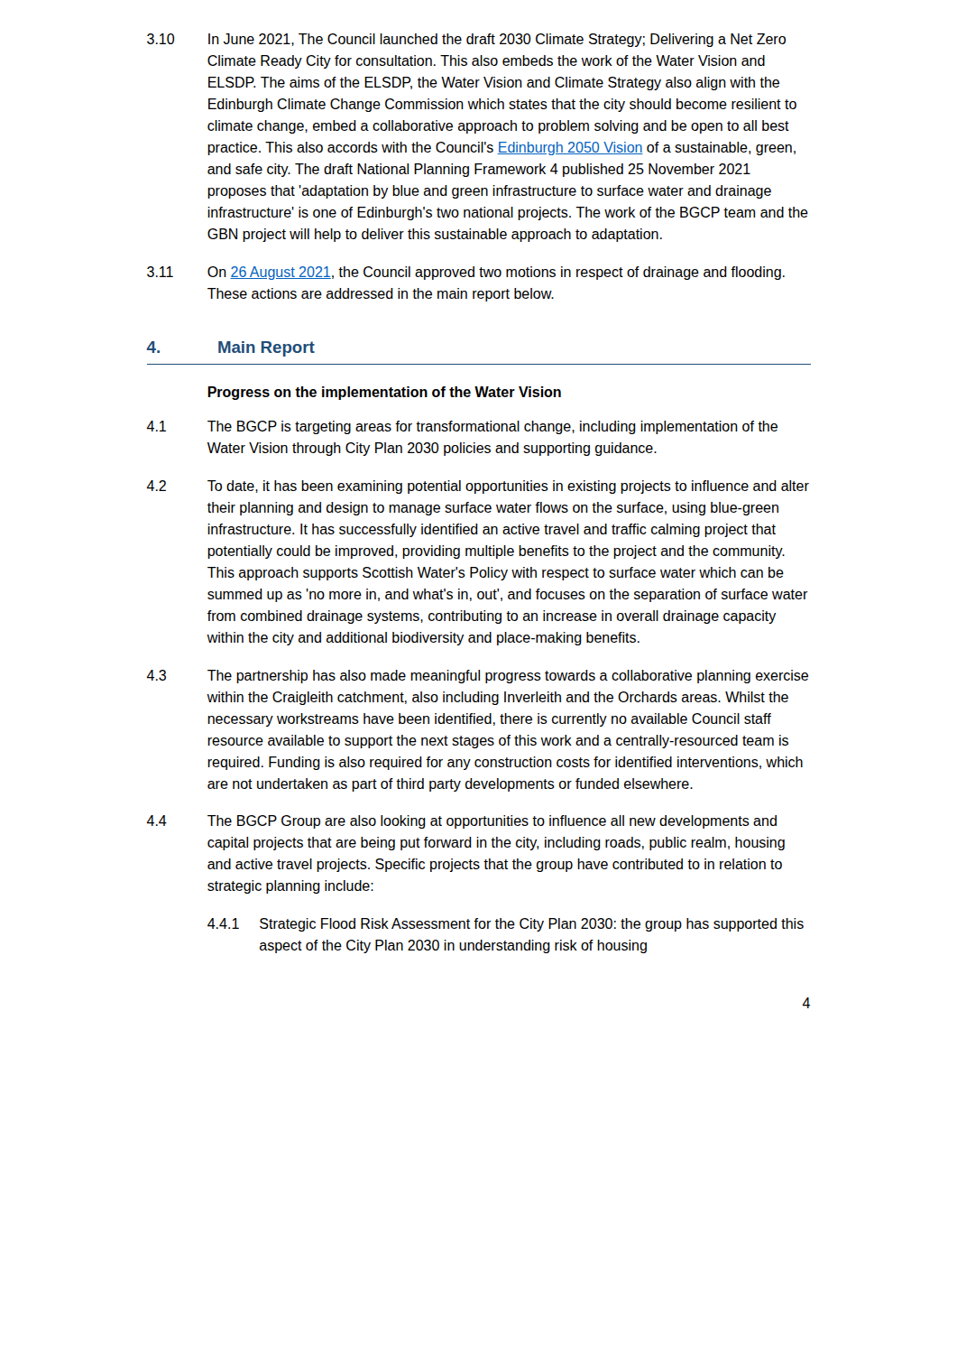3.10
In June 2021, The Council launched the draft 2030 Climate Strategy; Delivering a Net Zero Climate Ready City for consultation. This also embeds the work of the Water Vision and ELSDP. The aims of the ELSDP, the Water Vision and Climate Strategy also align with the Edinburgh Climate Change Commission which states that the city should become resilient to climate change, embed a collaborative approach to problem solving and be open to all best practice. This also accords with the Council's Edinburgh 2050 Vision of a sustainable, green, and safe city. The draft National Planning Framework 4 published 25 November 2021 proposes that 'adaptation by blue and green infrastructure to surface water and drainage infrastructure' is one of Edinburgh's two national projects. The work of the BGCP team and the GBN project will help to deliver this sustainable approach to adaptation.
3.11
On 26 August 2021, the Council approved two motions in respect of drainage and flooding. These actions are addressed in the main report below.
4. Main Report
Progress on the implementation of the Water Vision
4.1
The BGCP is targeting areas for transformational change, including implementation of the Water Vision through City Plan 2030 policies and supporting guidance.
4.2
To date, it has been examining potential opportunities in existing projects to influence and alter their planning and design to manage surface water flows on the surface, using blue-green infrastructure. It has successfully identified an active travel and traffic calming project that potentially could be improved, providing multiple benefits to the project and the community. This approach supports Scottish Water's Policy with respect to surface water which can be summed up as 'no more in, and what's in, out', and focuses on the separation of surface water from combined drainage systems, contributing to an increase in overall drainage capacity within the city and additional biodiversity and place-making benefits.
4.3
The partnership has also made meaningful progress towards a collaborative planning exercise within the Craigleith catchment, also including Inverleith and the Orchards areas. Whilst the necessary workstreams have been identified, there is currently no available Council staff resource available to support the next stages of this work and a centrally-resourced team is required. Funding is also required for any construction costs for identified interventions, which are not undertaken as part of third party developments or funded elsewhere.
4.4
The BGCP Group are also looking at opportunities to influence all new developments and capital projects that are being put forward in the city, including roads, public realm, housing and active travel projects. Specific projects that the group have contributed to in relation to strategic planning include:
4.4.1
Strategic Flood Risk Assessment for the City Plan 2030: the group has supported this aspect of the City Plan 2030 in understanding risk of housing
4